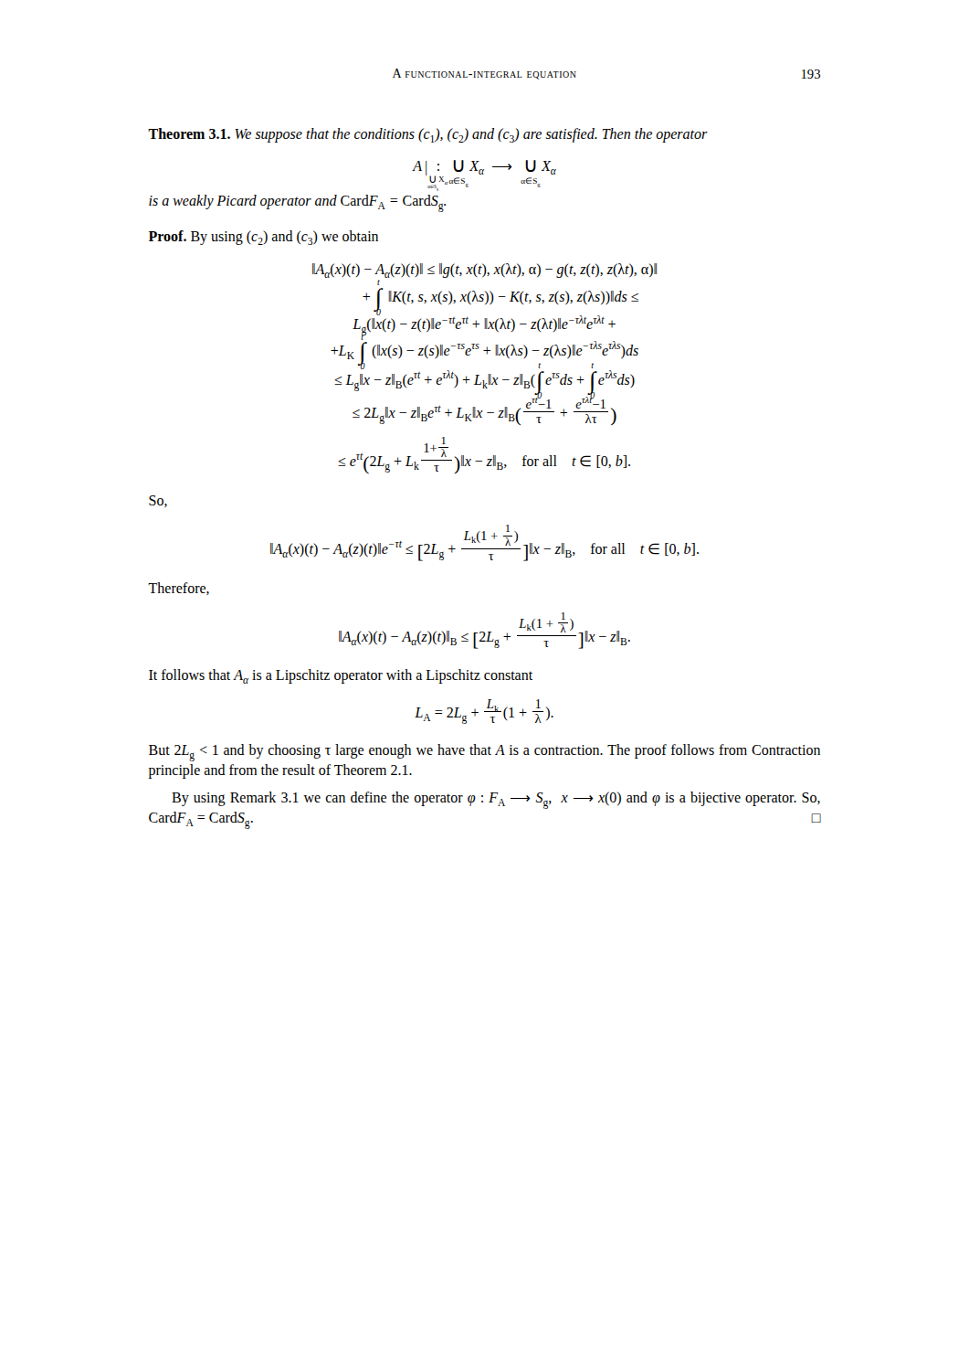A functional-integral equation 193
Theorem 3.1. We suppose that the conditions (c1), (c2) and (c3) are satisfied. Then the operator
A|∪α∈Sg Xα : ∪α∈Sg Xα ⟶ ∪α∈Sg Xα
is a weakly Picard operator and Card FA = Card Sg.
Proof. By using (c2) and (c3) we obtain
‖Aα(x)(t) − Aα(z)(t)‖ ≤ ‖g(t, x(t), x(λt), α) − g(t, z(t), z(λt), α)‖ + t∫0 ‖K(t, s, x(s), x(λs)) − K(t, s, z(s), z(λs))‖ds ≤ Lg(‖x(t) − z(t)‖e−τteτt + ‖x(λt) − z(λt)‖e−τλteτλt + +LK t∫0 (‖x(s) − z(s)‖e−τseτs + ‖x(λs) − z(λs)‖e−τλseτλs)ds ≤ Lg‖x − z‖B(eτt + eτλt) + Lk‖x − z‖B(t∫0 eτsds + t∫0 eτλsds) ≤ 2Lg‖x − z‖Beτt + LK‖x − z‖B(eτt−1 τ + eτλt−1 λτ) ≤ eτt(2Lg + Lk1+1 λ τ)‖x − z‖B, for all t ∈ [0, b].
So,
‖Aα(x)(t) − Aα(z)(t)‖e−τt ≤ [2Lg + Lk(1 + 1 λ) τ]‖x − z‖B, for all t ∈ [0, b].
Therefore,
‖Aα(x)(t) − Aα(z)(t)‖B ≤ [2Lg + Lk(1 + 1 λ) τ]‖x − z‖B.
It follows that Aα is a Lipschitz operator with a Lipschitz constant
LA = 2Lg + Lk τ(1 + 1 λ).
But 2Lg < 1 and by choosing τ large enough we have that A is a contraction. The proof follows from Contraction principle and from the result of Theorem 2.1.
By using Remark 3.1 we can define the operator φ : FA ⟶ Sg, x ⟶ x(0) and φ is a bijective operator. So, Card FA = Card Sg.□